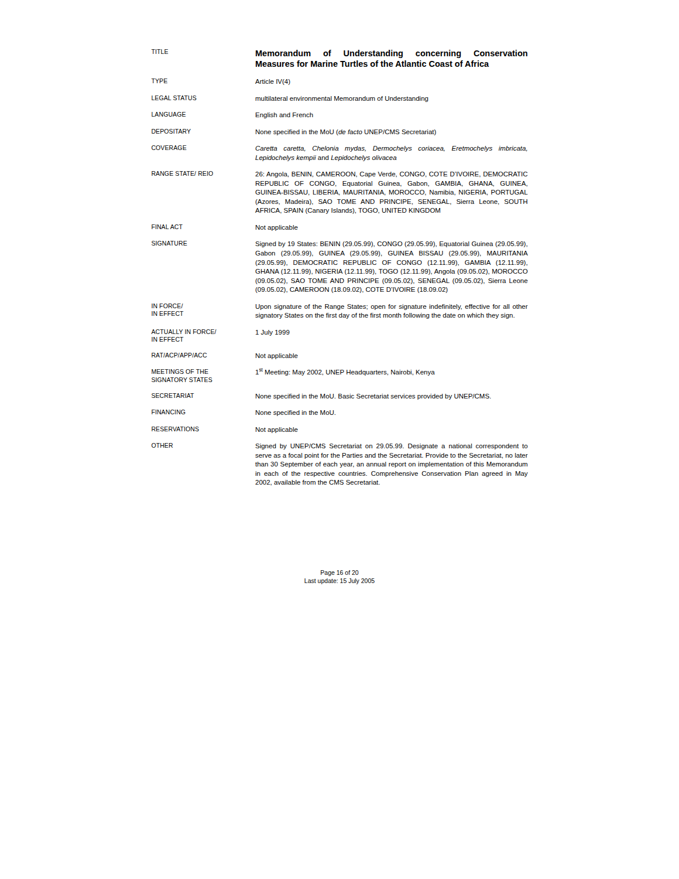| TITLE | Memorandum of Understanding concerning Conservation Measures for Marine Turtles of the Atlantic Coast of Africa |
| TYPE | Article IV(4) |
| LEGAL STATUS | multilateral environmental Memorandum of Understanding |
| LANGUAGE | English and French |
| DEPOSITARY | None specified in the MoU ( de facto UNEP/CMS Secretariat) |
| COVERAGE | Caretta caretta, Chelonia mydas, Dermochelys coriacea, Eretmochelys imbricata, Lepidochelys kempii and Lepidochelys olivacea |
| RANGE STATE/ REIO | 26: Angola, BENIN, CAMEROON, Cape Verde, CONGO, COTE D’IVOIRE, DEMOCRATIC REPUBLIC OF CONGO, Equatorial Guinea, Gabon, GAMBIA, GHANA, GUINEA, GUINEA-BISSAU, LIBERIA, MAURITANIA, MOROCCO, Namibia, NIGERIA, PORTUGAL (Azores, Madeira), SAO TOME AND PRINCIPE, SENEGAL, Sierra Leone, SOUTH AFRICA, SPAIN (Canary Islands), TOGO, UNITED KINGDOM |
| FINAL ACT | Not applicable |
| SIGNATURE | Signed by 19 States: BENIN (29.05.99), CONGO (29.05.99), Equatorial Guinea (29.05.99), Gabon (29.05.99), GUINEA (29.05.99), GUINEA BISSAU (29.05.99), MAURITANIA (29.05.99), DEMOCRATIC REPUBLIC OF CONGO (12.11.99), GAMBIA (12.11.99), GHANA (12.11.99), NIGERIA (12.11.99), TOGO (12.11.99), Angola (09.05.02), MOROCCO (09.05.02), SAO TOME AND PRINCIPE (09.05.02), SENEGAL (09.05.02), Sierra Leone (09.05.02), CAMEROON (18.09.02), COTE D’IVOIRE (18.09.02) |
| IN FORCE/ IN EFFECT | Upon signature of the Range States; open for signature indefinitely, effective for all other signatory States on the first day of the first month following the date on which they sign. |
| ACTUALLY IN FORCE/ IN EFFECT | 1 July 1999 |
| RAT/ACP/APP/ACC | Not applicable |
| MEETINGS OF THE SIGNATORY STATES | 1 st Meeting: May 2002, UNEP Headquarters, Nairobi, Kenya |
| SECRETARIAT | None specified in the MoU. Basic Secretariat services provided by UNEP/CMS. |
| FINANCING | None specified in the MoU. |
| RESERVATIONS | Not applicable |
| OTHER | Signed by UNEP/CMS Secretariat on 29.05.99. Designate a national correspondent to serve as a focal point for the Parties and the Secretariat. Provide to the Secretariat, no later than 30 September of each year, an annual report on implementation of this Memorandum in each of the respective countries. Comprehensive Conservation Plan agreed in May 2002, available from the CMS Secretariat. |
Page 16 of 20
Last update: 15 July 2005